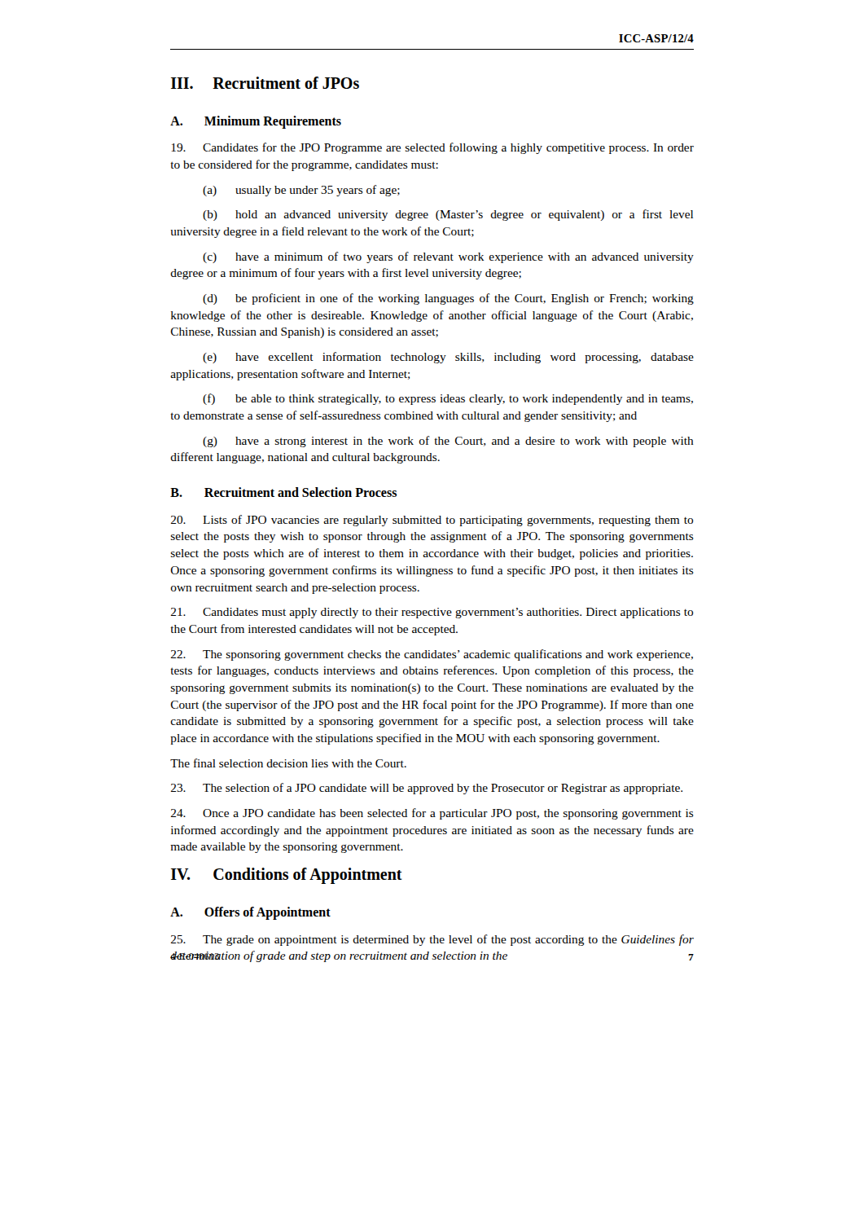ICC-ASP/12/4
III. Recruitment of JPOs
A. Minimum Requirements
19. Candidates for the JPO Programme are selected following a highly competitive process. In order to be considered for the programme, candidates must:
(a) usually be under 35 years of age;
(b) hold an advanced university degree (Master’s degree or equivalent) or a first level university degree in a field relevant to the work of the Court;
(c) have a minimum of two years of relevant work experience with an advanced university degree or a minimum of four years with a first level university degree;
(d) be proficient in one of the working languages of the Court, English or French; working knowledge of the other is desireable. Knowledge of another official language of the Court (Arabic, Chinese, Russian and Spanish) is considered an asset;
(e) have excellent information technology skills, including word processing, database applications, presentation software and Internet;
(f) be able to think strategically, to express ideas clearly, to work independently and in teams, to demonstrate a sense of self-assuredness combined with cultural and gender sensitivity; and
(g) have a strong interest in the work of the Court, and a desire to work with people with different language, national and cultural backgrounds.
B. Recruitment and Selection Process
20. Lists of JPO vacancies are regularly submitted to participating governments, requesting them to select the posts they wish to sponsor through the assignment of a JPO. The sponsoring governments select the posts which are of interest to them in accordance with their budget, policies and priorities. Once a sponsoring government confirms its willingness to fund a specific JPO post, it then initiates its own recruitment search and pre-selection process.
21. Candidates must apply directly to their respective government’s authorities. Direct applications to the Court from interested candidates will not be accepted.
22. The sponsoring government checks the candidates’ academic qualifications and work experience, tests for languages, conducts interviews and obtains references. Upon completion of this process, the sponsoring government submits its nomination(s) to the Court. These nominations are evaluated by the Court (the supervisor of the JPO post and the HR focal point for the JPO Programme). If more than one candidate is submitted by a sponsoring government for a specific post, a selection process will take place in accordance with the stipulations specified in the MOU with each sponsoring government.
The final selection decision lies with the Court.
23. The selection of a JPO candidate will be approved by the Prosecutor or Registrar as appropriate.
24. Once a JPO candidate has been selected for a particular JPO post, the sponsoring government is informed accordingly and the appointment procedures are initiated as soon as the necessary funds are made available by the sponsoring government.
IV. Conditions of Appointment
A. Offers of Appointment
25. The grade on appointment is determined by the level of the post according to the Guidelines for determination of grade and step on recruitment and selection in the
4-E-040613
7